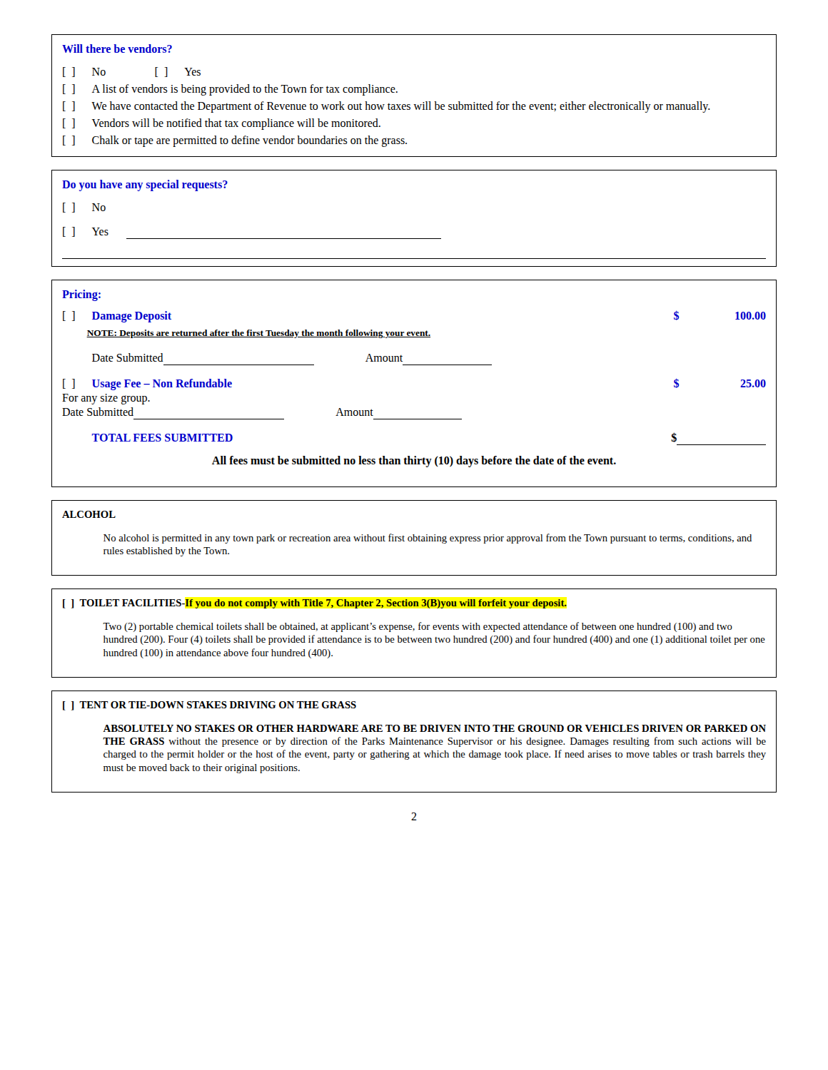Will there be vendors?
| [ ] | No | [ ] | Yes |
| [ ] | A list of vendors is being provided to the Town for tax compliance. |
| [ ] | We have contacted the Department of Revenue to work out how taxes will be submitted for the event; either electronically or manually. |
| [ ] | Vendors will be notified that tax compliance will be monitored. |
| [ ] | Chalk or tape are permitted to define vendor boundaries on the grass. |
Do you have any special requests?
| [ ] | No |
| [ ] | Yes | |
Pricing:
| [ ] | Damage Deposit | $ | 100.00 |
NOTE: Deposits are returned after the first Tuesday the month following your event.
Date Submitted Amount
| [ ] | Usage Fee – Non Refundable | $ | 25.00 |
For any size group.
Date Submitted Amount
| | TOTAL FEES SUBMITTED | $ | |
All fees must be submitted no less than thirty (10) days before the date of the event.
ALCOHOL
No alcohol is permitted in any town park or recreation area without first obtaining express prior approval from the Town pursuant to terms, conditions, and rules established by the Town.
[ ] TOILET FACILITIES-If you do not comply with Title 7, Chapter 2, Section 3(B)you will forfeit your deposit.
Two (2) portable chemical toilets shall be obtained, at applicant’s expense, for events with expected attendance of between one hundred (100) and two hundred (200). Four (4) toilets shall be provided if attendance is to be between two hundred (200) and four hundred (400) and one (1) additional toilet per one hundred (100) in attendance above four hundred (400).
[ ] TENT OR TIE-DOWN STAKES DRIVING ON THE GRASS
ABSOLUTELY NO STAKES OR OTHER HARDWARE ARE TO BE DRIVEN INTO THE GROUND OR VEHICLES DRIVEN OR PARKED ON THE GRASS without the presence or by direction of the Parks Maintenance Supervisor or his designee. Damages resulting from such actions will be charged to the permit holder or the host of the event, party or gathering at which the damage took place. If need arises to move tables or trash barrels they must be moved back to their original positions.
2